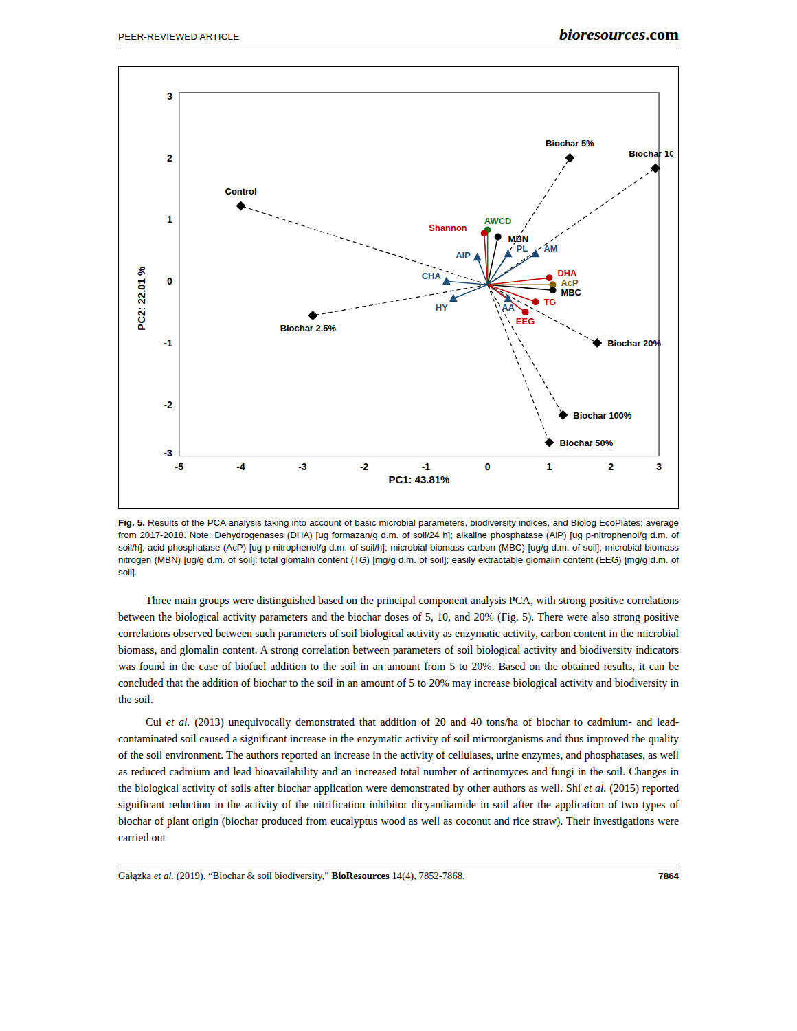PEER-REVIEWED ARTICLE
bioresources.com
PC2: 22.01 % PC1: 43.81% 3 2 1 0 -1 -2 -3 -5 -4 -3 -2 -1 0 1 2 3 Control Biochar 2.5% Biochar 5% Biochar 10% Biochar 20% Biochar 100% Biochar 50% AWCD Shannon MBN PL AM AlP CHA HY AA DHA AcP MBC TG EEG
Fig. 5. Results of the PCA analysis taking into account of basic microbial parameters, biodiversity indices, and Biolog EcoPlates; average from 2017-2018. Note: Dehydrogenases (DHA) [ug formazan/g d.m. of soil/24 h]; alkaline phosphatase (AlP) [ug p-nitrophenol/g d.m. of soil/h]; acid phosphatase (AcP) [ug p-nitrophenol/g d.m. of soil/h]; microbial biomass carbon (MBC) [ug/g d.m. of soil]; microbial biomass nitrogen (MBN) [ug/g d.m. of soil]; total glomalin content (TG) [mg/g d.m. of soil]; easily extractable glomalin content (EEG) [mg/g d.m. of soil].
Three main groups were distinguished based on the principal component analysis PCA, with strong positive correlations between the biological activity parameters and the biochar doses of 5, 10, and 20% (Fig. 5). There were also strong positive correlations observed between such parameters of soil biological activity as enzymatic activity, carbon content in the microbial biomass, and glomalin content. A strong correlation between parameters of soil biological activity and biodiversity indicators was found in the case of biofuel addition to the soil in an amount from 5 to 20%. Based on the obtained results, it can be concluded that the addition of biochar to the soil in an amount of 5 to 20% may increase biological activity and biodiversity in the soil.
Cui et al. (2013) unequivocally demonstrated that addition of 20 and 40 tons/ha of biochar to cadmium- and lead-contaminated soil caused a significant increase in the enzymatic activity of soil microorganisms and thus improved the quality of the soil environment. The authors reported an increase in the activity of cellulases, urine enzymes, and phosphatases, as well as reduced cadmium and lead bioavailability and an increased total number of actinomyces and fungi in the soil. Changes in the biological activity of soils after biochar application were demonstrated by other authors as well. Shi et al. (2015) reported significant reduction in the activity of the nitrification inhibitor dicyandiamide in soil after the application of two types of biochar of plant origin (biochar produced from eucalyptus wood as well as coconut and rice straw). Their investigations were carried out
Gałązka et al. (2019). “Biochar & soil biodiversity,” BioResources 14(4), 7852-7868.
7864